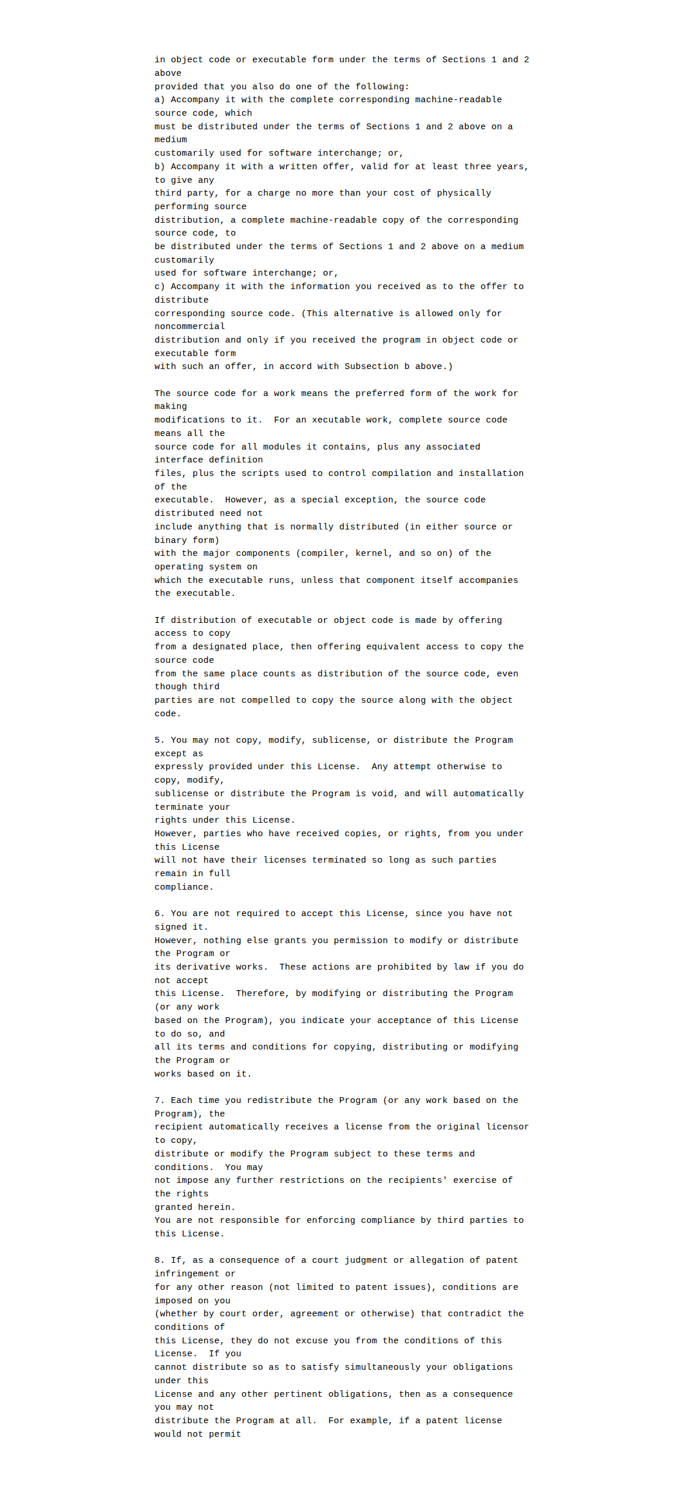in object code or executable form under the terms of Sections 1 and 2 above
provided that you also do one of the following:
a) Accompany it with the complete corresponding machine-readable source code, which
must be distributed under the terms of Sections 1 and 2 above on a medium
customarily used for software interchange; or,
b) Accompany it with a written offer, valid for at least three years, to give any
third party, for a charge no more than your cost of physically performing source
distribution, a complete machine-readable copy of the corresponding source code, to
be distributed under the terms of Sections 1 and 2 above on a medium customarily
used for software interchange; or,
c) Accompany it with the information you received as to the offer to distribute
corresponding source code. (This alternative is allowed only for noncommercial
distribution and only if you received the program in object code or executable form
with such an offer, in accord with Subsection b above.)

The source code for a work means the preferred form of the work for making
modifications to it.  For an xecutable work, complete source code means all the
source code for all modules it contains, plus any associated interface definition
files, plus the scripts used to control compilation and installation of the
executable.  However, as a special exception, the source code distributed need not
include anything that is normally distributed (in either source or binary form)
with the major components (compiler, kernel, and so on) of the operating system on
which the executable runs, unless that component itself accompanies the executable.

If distribution of executable or object code is made by offering access to copy
from a designated place, then offering equivalent access to copy the source code
from the same place counts as distribution of the source code, even though third
parties are not compelled to copy the source along with the object code.

5. You may not copy, modify, sublicense, or distribute the Program except as
expressly provided under this License.  Any attempt otherwise to copy, modify,
sublicense or distribute the Program is void, and will automatically terminate your
rights under this License.
However, parties who have received copies, or rights, from you under this License
will not have their licenses terminated so long as such parties remain in full
compliance.

6. You are not required to accept this License, since you have not signed it.
However, nothing else grants you permission to modify or distribute the Program or
its derivative works.  These actions are prohibited by law if you do not accept
this License.  Therefore, by modifying or distributing the Program (or any work
based on the Program), you indicate your acceptance of this License to do so, and
all its terms and conditions for copying, distributing or modifying the Program or
works based on it.

7. Each time you redistribute the Program (or any work based on the Program), the
recipient automatically receives a license from the original licensor to copy,
distribute or modify the Program subject to these terms and conditions.  You may
not impose any further restrictions on the recipients' exercise of the rights
granted herein.
You are not responsible for enforcing compliance by third parties to this License.

8. If, as a consequence of a court judgment or allegation of patent infringement or
for any other reason (not limited to patent issues), conditions are imposed on you
(whether by court order, agreement or otherwise) that contradict the conditions of
this License, they do not excuse you from the conditions of this License.  If you
cannot distribute so as to satisfy simultaneously your obligations under this
License and any other pertinent obligations, then as a consequence you may not
distribute the Program at all.  For example, if a patent license would not permit